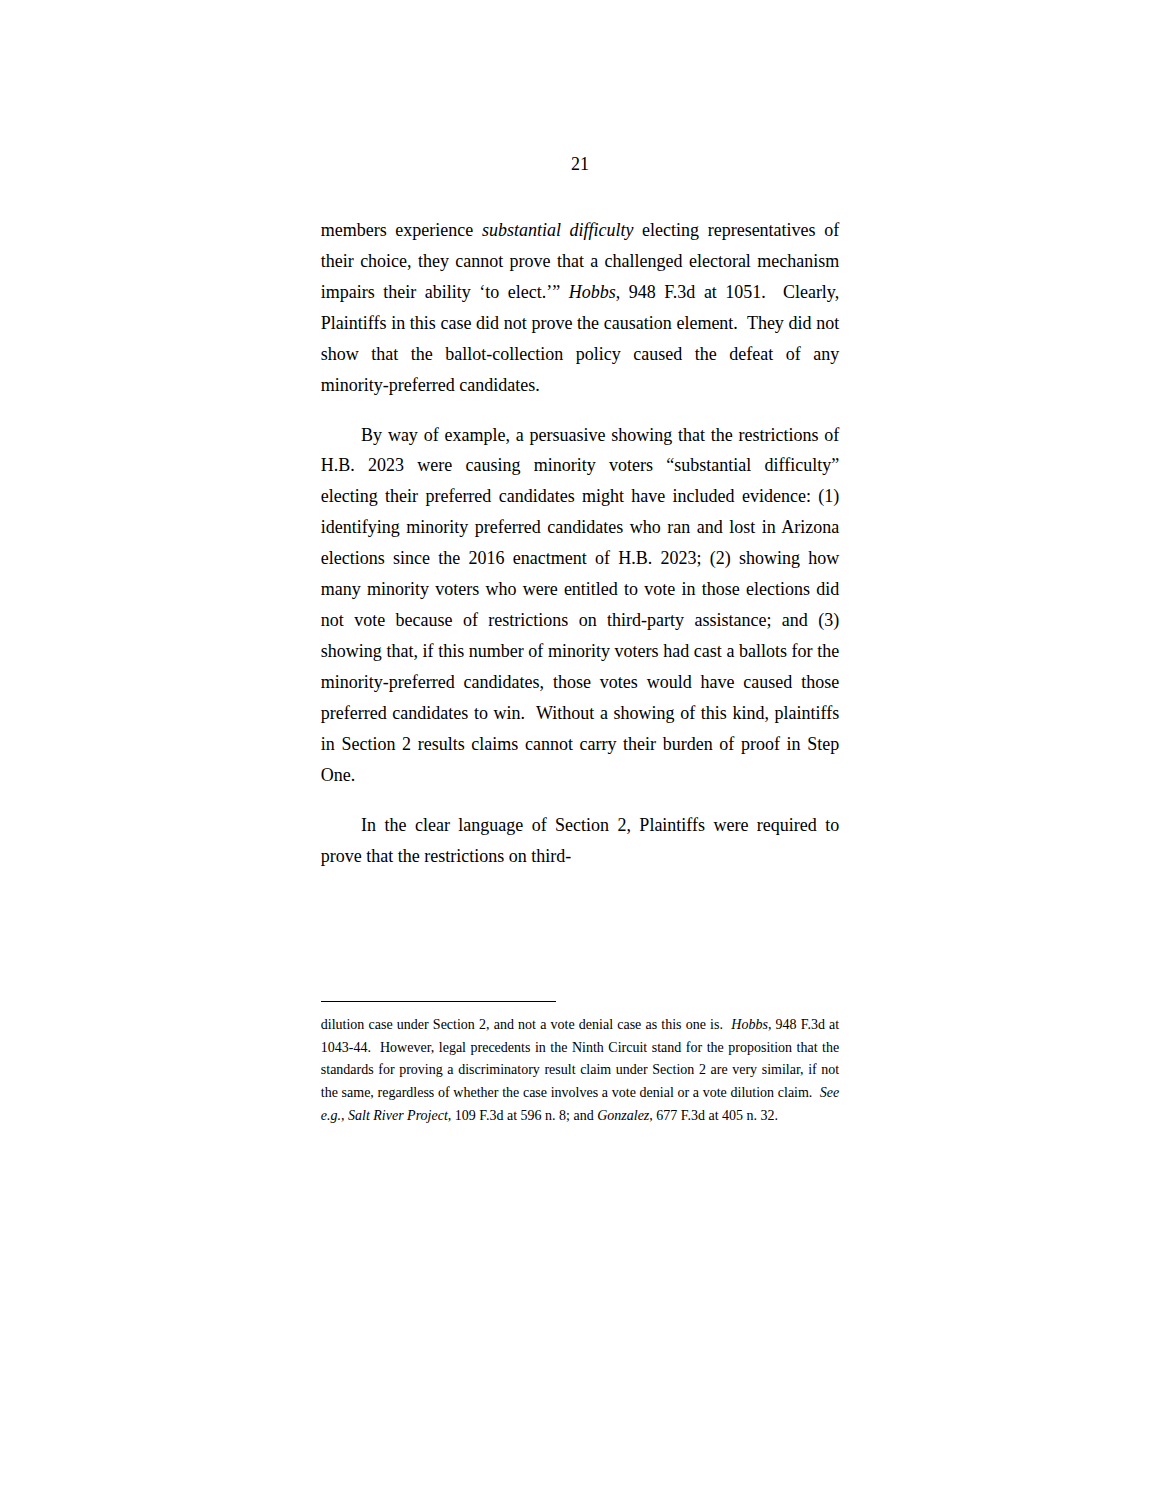21
members experience substantial difficulty electing representatives of their choice, they cannot prove that a challenged electoral mechanism impairs their ability ‘to elect.’” Hobbs, 948 F.3d at 1051. Clearly, Plaintiffs in this case did not prove the causation element. They did not show that the ballot-collection policy caused the defeat of any minority-preferred candidates.
By way of example, a persuasive showing that the restrictions of H.B. 2023 were causing minority voters “substantial difficulty” electing their preferred candidates might have included evidence: (1) identifying minority preferred candidates who ran and lost in Arizona elections since the 2016 enactment of H.B. 2023; (2) showing how many minority voters who were entitled to vote in those elections did not vote because of restrictions on third-party assistance; and (3) showing that, if this number of minority voters had cast a ballots for the minority-preferred candidates, those votes would have caused those preferred candidates to win. Without a showing of this kind, plaintiffs in Section 2 results claims cannot carry their burden of proof in Step One.
In the clear language of Section 2, Plaintiffs were required to prove that the restrictions on third-
dilution case under Section 2, and not a vote denial case as this one is. Hobbs, 948 F.3d at 1043-44. However, legal precedents in the Ninth Circuit stand for the proposition that the standards for proving a discriminatory result claim under Section 2 are very similar, if not the same, regardless of whether the case involves a vote denial or a vote dilution claim. See e.g., Salt River Project, 109 F.3d at 596 n. 8; and Gonzalez, 677 F.3d at 405 n. 32.